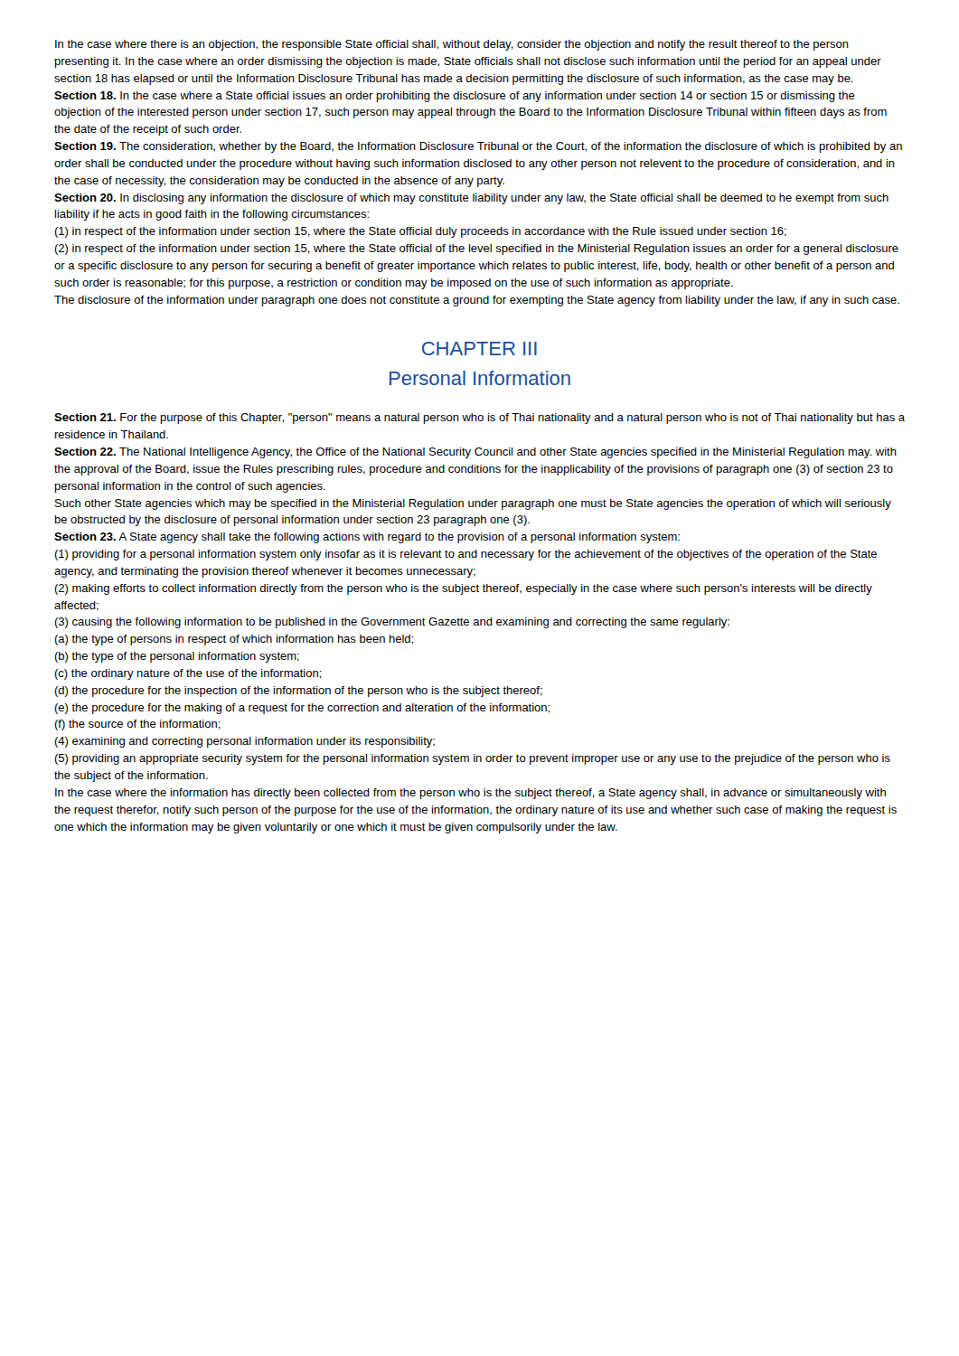In the case where there is an objection, the responsible State official shall, without delay, consider the objection and notify the result thereof to the person presenting it. In the case where an order dismissing the objection is made, State officials shall not disclose such information until the period for an appeal under section 18 has elapsed or until the Information Disclosure Tribunal has made a decision permitting the disclosure of such information, as the case may be.
Section 18. In the case where a State official issues an order prohibiting the disclosure of any information under section 14 or section 15 or dismissing the objection of the interested person under section 17, such person may appeal through the Board to the Information Disclosure Tribunal within fifteen days as from the date of the receipt of such order.
Section 19. The consideration, whether by the Board, the Information Disclosure Tribunal or the Court, of the information the disclosure of which is prohibited by an order shall be conducted under the procedure without having such information disclosed to any other person not relevent to the procedure of consideration, and in the case of necessity, the consideration may be conducted in the absence of any party.
Section 20. In disclosing any information the disclosure of which may constitute liability under any law, the State official shall be deemed to he exempt from such liability if he acts in good faith in the following circumstances:
(1) in respect of the information under section 15, where the State official duly proceeds in accordance with the Rule issued under section 16;
(2) in respect of the information under section 15, where the State official of the level specified in the Ministerial Regulation issues an order for a general disclosure or a specific disclosure to any person for securing a benefit of greater importance which relates to public interest, life, body, health or other benefit of a person and such order is reasonable; for this purpose, a restriction or condition may be imposed on the use of such information as appropriate.
The disclosure of the information under paragraph one does not constitute a ground for exempting the State agency from liability under the law, if any in such case.
CHAPTER III
Personal Information
Section 21. For the purpose of this Chapter, "person" means a natural person who is of Thai nationality and a natural person who is not of Thai nationality but has a residence in Thailand.
Section 22. The National Intelligence Agency, the Office of the National Security Council and other State agencies specified in the Ministerial Regulation may. with the approval of the Board, issue the Rules prescribing rules, procedure and conditions for the inapplicability of the provisions of paragraph one (3) of section 23 to personal information in the control of such agencies.
Such other State agencies which may be specified in the Ministerial Regulation under paragraph one must be State agencies the operation of which will seriously be obstructed by the disclosure of personal information under section 23 paragraph one (3).
Section 23. A State agency shall take the following actions with regard to the provision of a personal information system:
(1) providing for a personal information system only insofar as it is relevant to and necessary for the achievement of the objectives of the operation of the State agency, and terminating the provision thereof whenever it becomes unnecessary;
(2) making efforts to collect information directly from the person who is the subject thereof, especially in the case where such person's interests will be directly affected;
(3) causing the following information to be published in the Government Gazette and examining and correcting the same regularly:
(a) the type of persons in respect of which information has been held;
(b) the type of the personal information system;
(c) the ordinary nature of the use of the information;
(d) the procedure for the inspection of the information of the person who is the subject thereof;
(e) the procedure for the making of a request for the correction and alteration of the information;
(f) the source of the information;
(4) examining and correcting personal information under its responsibility;
(5) providing an appropriate security system for the personal information system in order to prevent improper use or any use to the prejudice of the person who is the subject of the information.
In the case where the information has directly been collected from the person who is the subject thereof, a State agency shall, in advance or simultaneously with the request therefor, notify such person of the purpose for the use of the information, the ordinary nature of its use and whether such case of making the request is one which the information may be given voluntarily or one which it must be given compulsorily under the law.